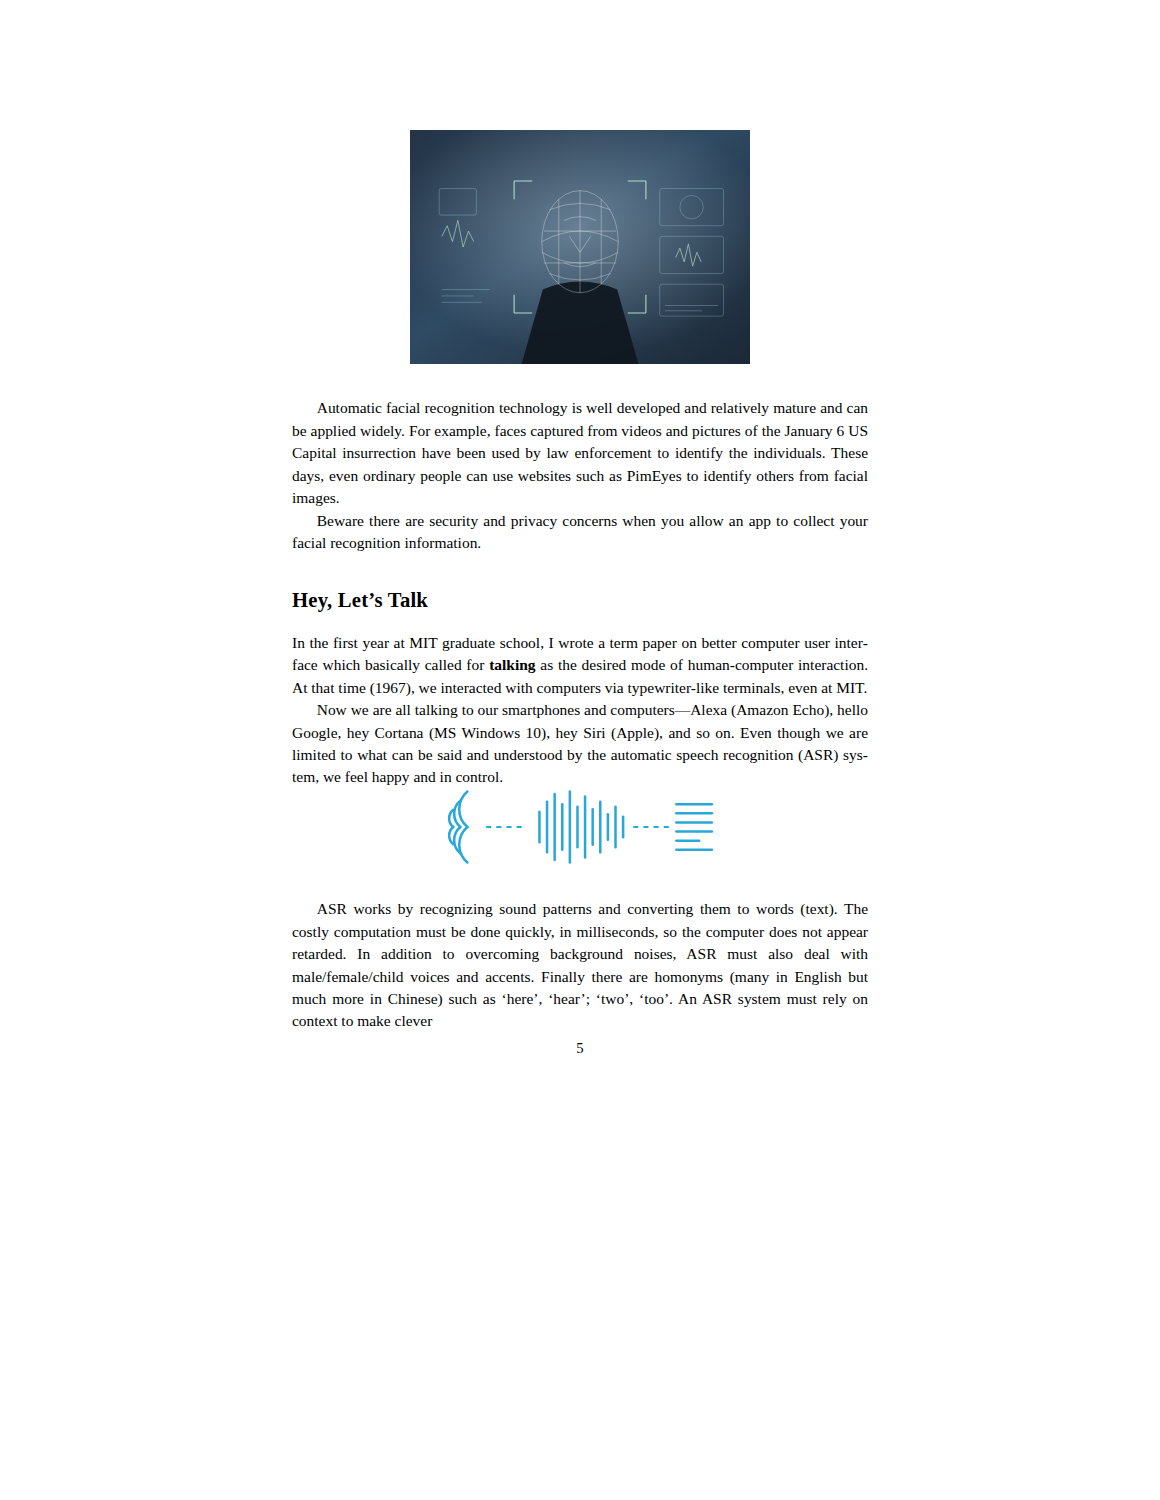Automatic facial recognition technology is well developed and relatively mature and can be applied widely. For example, faces captured from videos and pictures of the January 6 US Capital insurrection have been used by law enforcement to identify the individuals. These days, even ordinary people can use websites such as PimEyes to identify others from facial images.
Beware there are security and privacy concerns when you allow an app to collect your facial recognition information.
Hey, Let’s Talk
In the first year at MIT graduate school, I wrote a term paper on better computer user interface which basically called for talking as the desired mode of human-computer interaction. At that time (1967), we interacted with computers via typewriter-like terminals, even at MIT.
Now we are all talking to our smartphones and computers—Alexa (Amazon Echo), hello Google, hey Cortana (MS Windows 10), hey Siri (Apple), and so on. Even though we are limited to what can be said and understood by the automatic speech recognition (ASR) system, we feel happy and in control.
ASR works by recognizing sound patterns and converting them to words (text). The costly computation must be done quickly, in milliseconds, so the computer does not appear retarded. In addition to overcoming background noises, ASR must also deal with male/female/child voices and accents. Finally there are homonyms (many in English but much more in Chinese) such as ‘here’, ‘hear’; ‘two’, ‘too’. An ASR system must rely on context to make clever
5